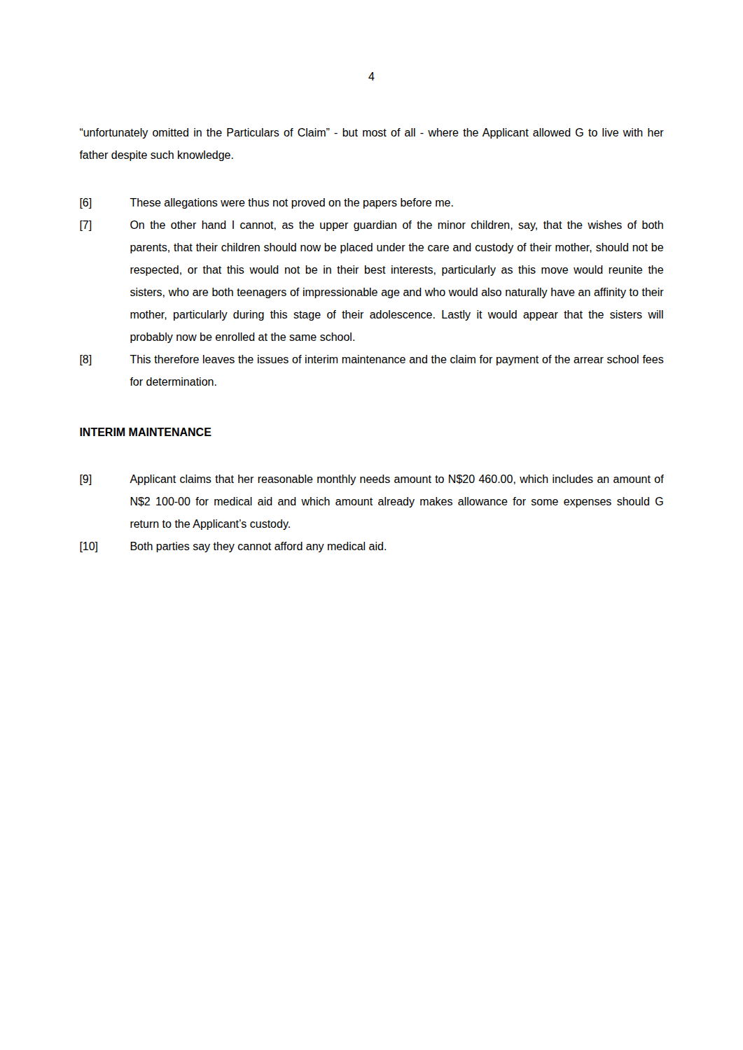4
“unfortunately omitted in the Particulars of Claim” - but most of all - where the Applicant allowed G to live with her father despite such knowledge.
[6]
These allegations were thus not proved on the papers before me.
[7]
On the other hand I cannot, as the upper guardian of the minor children, say, that the wishes of both parents, that their children should now be placed under the care and custody of their mother, should not be respected, or that this would not be in their best interests, particularly as this move would reunite the sisters, who are both teenagers of impressionable age and who would also naturally have an affinity to their mother, particularly during this stage of their adolescence. Lastly it would appear that the sisters will probably now be enrolled at the same school.
[8]
This therefore leaves the issues of interim maintenance and the claim for payment of the arrear school fees for determination.
INTERIM MAINTENANCE
[9]
Applicant claims that her reasonable monthly needs amount to N$20 460.00, which includes an amount of N$2 100-00 for medical aid and which amount already makes allowance for some expenses should G return to the Applicant’s custody.
[10]
Both parties say they cannot afford any medical aid.